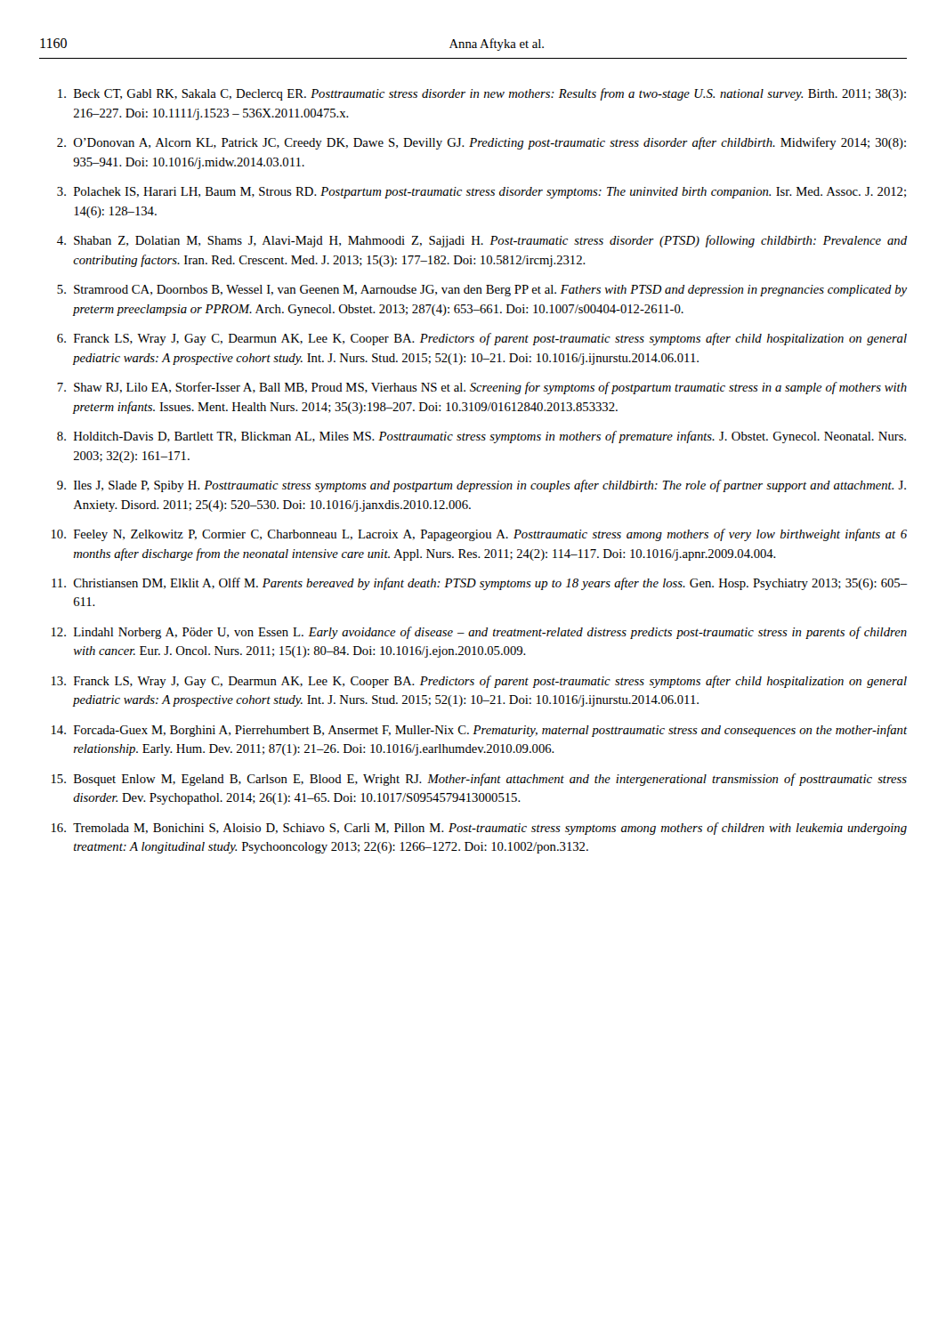1160 Anna Aftyka et al.
Beck CT, Gabl RK, Sakala C, Declercq ER. Posttraumatic stress disorder in new mothers: Results from a two-stage U.S. national survey. Birth. 2011; 38(3): 216–227. Doi: 10.1111/j.1523 – 536X.2011.00475.x.
O’Donovan A, Alcorn KL, Patrick JC, Creedy DK, Dawe S, Devilly GJ. Predicting post-traumatic stress disorder after childbirth. Midwifery 2014; 30(8): 935–941. Doi: 10.1016/j.midw.2014.03.011.
Polachek IS, Harari LH, Baum M, Strous RD. Postpartum post-traumatic stress disorder symptoms: The uninvited birth companion. Isr. Med. Assoc. J. 2012; 14(6): 128–134.
Shaban Z, Dolatian M, Shams J, Alavi-Majd H, Mahmoodi Z, Sajjadi H. Post-traumatic stress disorder (PTSD) following childbirth: Prevalence and contributing factors. Iran. Red. Crescent. Med. J. 2013; 15(3): 177–182. Doi: 10.5812/ircmj.2312.
Stramrood CA, Doornbos B, Wessel I, van Geenen M, Aarnoudse JG, van den Berg PP et al. Fathers with PTSD and depression in pregnancies complicated by preterm preeclampsia or PPROM. Arch. Gynecol. Obstet. 2013; 287(4): 653–661. Doi: 10.1007/s00404-012-2611-0.
Franck LS, Wray J, Gay C, Dearmun AK, Lee K, Cooper BA. Predictors of parent post-traumatic stress symptoms after child hospitalization on general pediatric wards: A prospective cohort study. Int. J. Nurs. Stud. 2015; 52(1): 10–21. Doi: 10.1016/j.ijnurstu.2014.06.011.
Shaw RJ, Lilo EA, Storfer-Isser A, Ball MB, Proud MS, Vierhaus NS et al. Screening for symptoms of postpartum traumatic stress in a sample of mothers with preterm infants. Issues. Ment. Health Nurs. 2014; 35(3):198–207. Doi: 10.3109/01612840.2013.853332.
Holditch-Davis D, Bartlett TR, Blickman AL, Miles MS. Posttraumatic stress symptoms in mothers of premature infants. J. Obstet. Gynecol. Neonatal. Nurs. 2003; 32(2): 161–171.
Iles J, Slade P, Spiby H. Posttraumatic stress symptoms and postpartum depression in couples after childbirth: The role of partner support and attachment. J. Anxiety. Disord. 2011; 25(4): 520–530. Doi: 10.1016/j.janxdis.2010.12.006.
Feeley N, Zelkowitz P, Cormier C, Charbonneau L, Lacroix A, Papageorgiou A. Posttraumatic stress among mothers of very low birthweight infants at 6 months after discharge from the neonatal intensive care unit. Appl. Nurs. Res. 2011; 24(2): 114–117. Doi: 10.1016/j.apnr.2009.04.004.
Christiansen DM, Elklit A, Olff M. Parents bereaved by infant death: PTSD symptoms up to 18 years after the loss. Gen. Hosp. Psychiatry 2013; 35(6): 605–611.
Lindahl Norberg A, Pöder U, von Essen L. Early avoidance of disease – and treatment-related distress predicts post-traumatic stress in parents of children with cancer. Eur. J. Oncol. Nurs. 2011; 15(1): 80–84. Doi: 10.1016/j.ejon.2010.05.009.
Franck LS, Wray J, Gay C, Dearmun AK, Lee K, Cooper BA. Predictors of parent post-traumatic stress symptoms after child hospitalization on general pediatric wards: A prospective cohort study. Int. J. Nurs. Stud. 2015; 52(1): 10–21. Doi: 10.1016/j.ijnurstu.2014.06.011.
Forcada-Guex M, Borghini A, Pierrehumbert B, Ansermet F, Muller-Nix C. Prematurity, maternal posttraumatic stress and consequences on the mother-infant relationship. Early. Hum. Dev. 2011; 87(1): 21–26. Doi: 10.1016/j.earlhumdev.2010.09.006.
Bosquet Enlow M, Egeland B, Carlson E, Blood E, Wright RJ. Mother-infant attachment and the intergenerational transmission of posttraumatic stress disorder. Dev. Psychopathol. 2014; 26(1): 41–65. Doi: 10.1017/S0954579413000515.
Tremolada M, Bonichini S, Aloisio D, Schiavo S, Carli M, Pillon M. Post-traumatic stress symptoms among mothers of children with leukemia undergoing treatment: A longitudinal study. Psychooncology 2013; 22(6): 1266–1272. Doi: 10.1002/pon.3132.